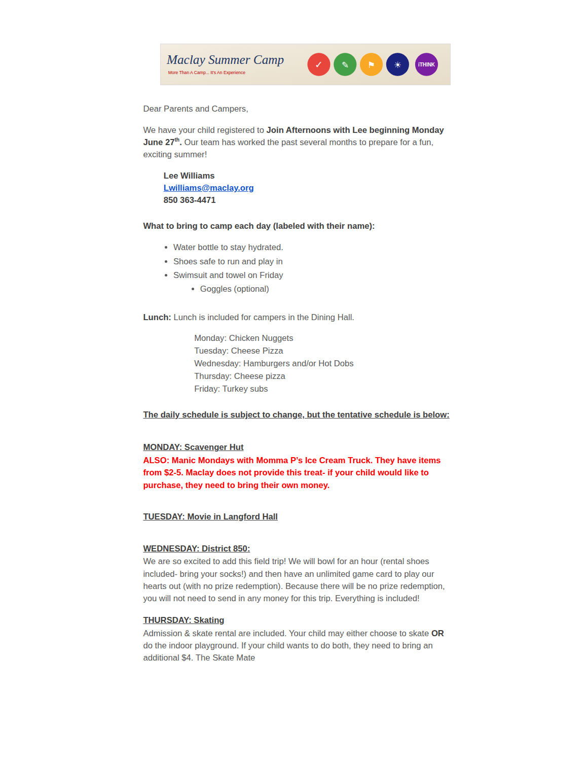Dear Parents and Campers,
We have your child registered to Join Afternoons with Lee beginning Monday June 27th. Our team has worked the past several months to prepare for a fun, exciting summer!
Lee Williams
Lwilliams@maclay.org
850 363-4471
What to bring to camp each day (labeled with their name):
Water bottle to stay hydrated.
Shoes safe to run and play in
Swimsuit and towel on Friday
Goggles (optional)
Lunch: Lunch is included for campers in the Dining Hall.
Monday: Chicken Nuggets
Tuesday: Cheese Pizza
Wednesday: Hamburgers and/or Hot Dobs
Thursday: Cheese pizza
Friday: Turkey subs
The daily schedule is subject to change, but the tentative schedule is below:
MONDAY: Scavenger Hut
ALSO: Manic Mondays with Momma P’s Ice Cream Truck. They have items from $2-5. Maclay does not provide this treat- if your child would like to purchase, they need to bring their own money.
TUESDAY: Movie in Langford Hall
WEDNESDAY: District 850:
We are so excited to add this field trip! We will bowl for an hour (rental shoes included- bring your socks!) and then have an unlimited game card to play our hearts out (with no prize redemption). Because there will be no prize redemption, you will not need to send in any money for this trip. Everything is included!
THURSDAY: Skating
Admission & skate rental are included. Your child may either choose to skate OR do the indoor playground. If your child wants to do both, they need to bring an additional $4. The Skate Mate